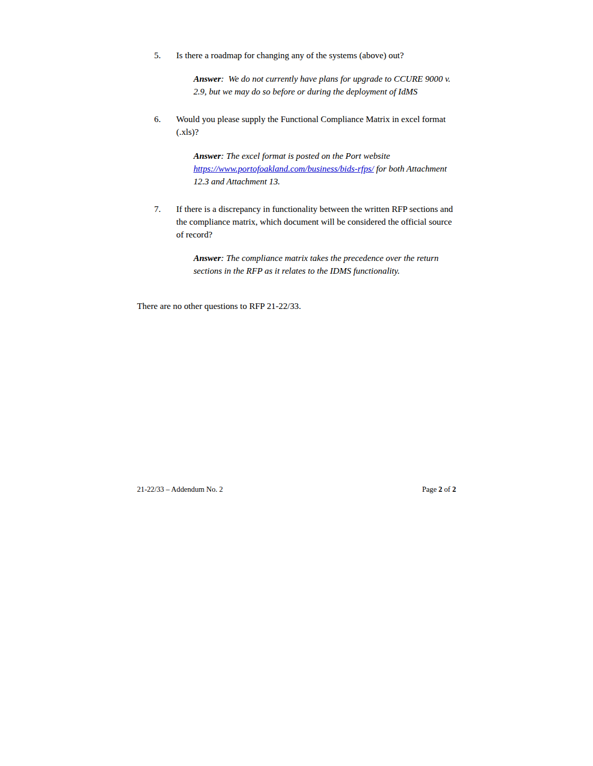5.
Is there a roadmap for changing any of the systems (above) out?
Answer: We do not currently have plans for upgrade to CCURE 9000 v. 2.9, but we may do so before or during the deployment of IdMS
6.
Would you please supply the Functional Compliance Matrix in excel format (.xls)?
Answer: The excel format is posted on the Port website https://www.portofoakland.com/business/bids-rfps/ for both Attachment 12.3 and Attachment 13.
7.
If there is a discrepancy in functionality between the written RFP sections and the compliance matrix, which document will be considered the official source of record?
Answer: The compliance matrix takes the precedence over the return sections in the RFP as it relates to the IDMS functionality.
There are no other questions to RFP 21-22/33.
21-22/33 – Addendum No. 2
Page 2 of 2